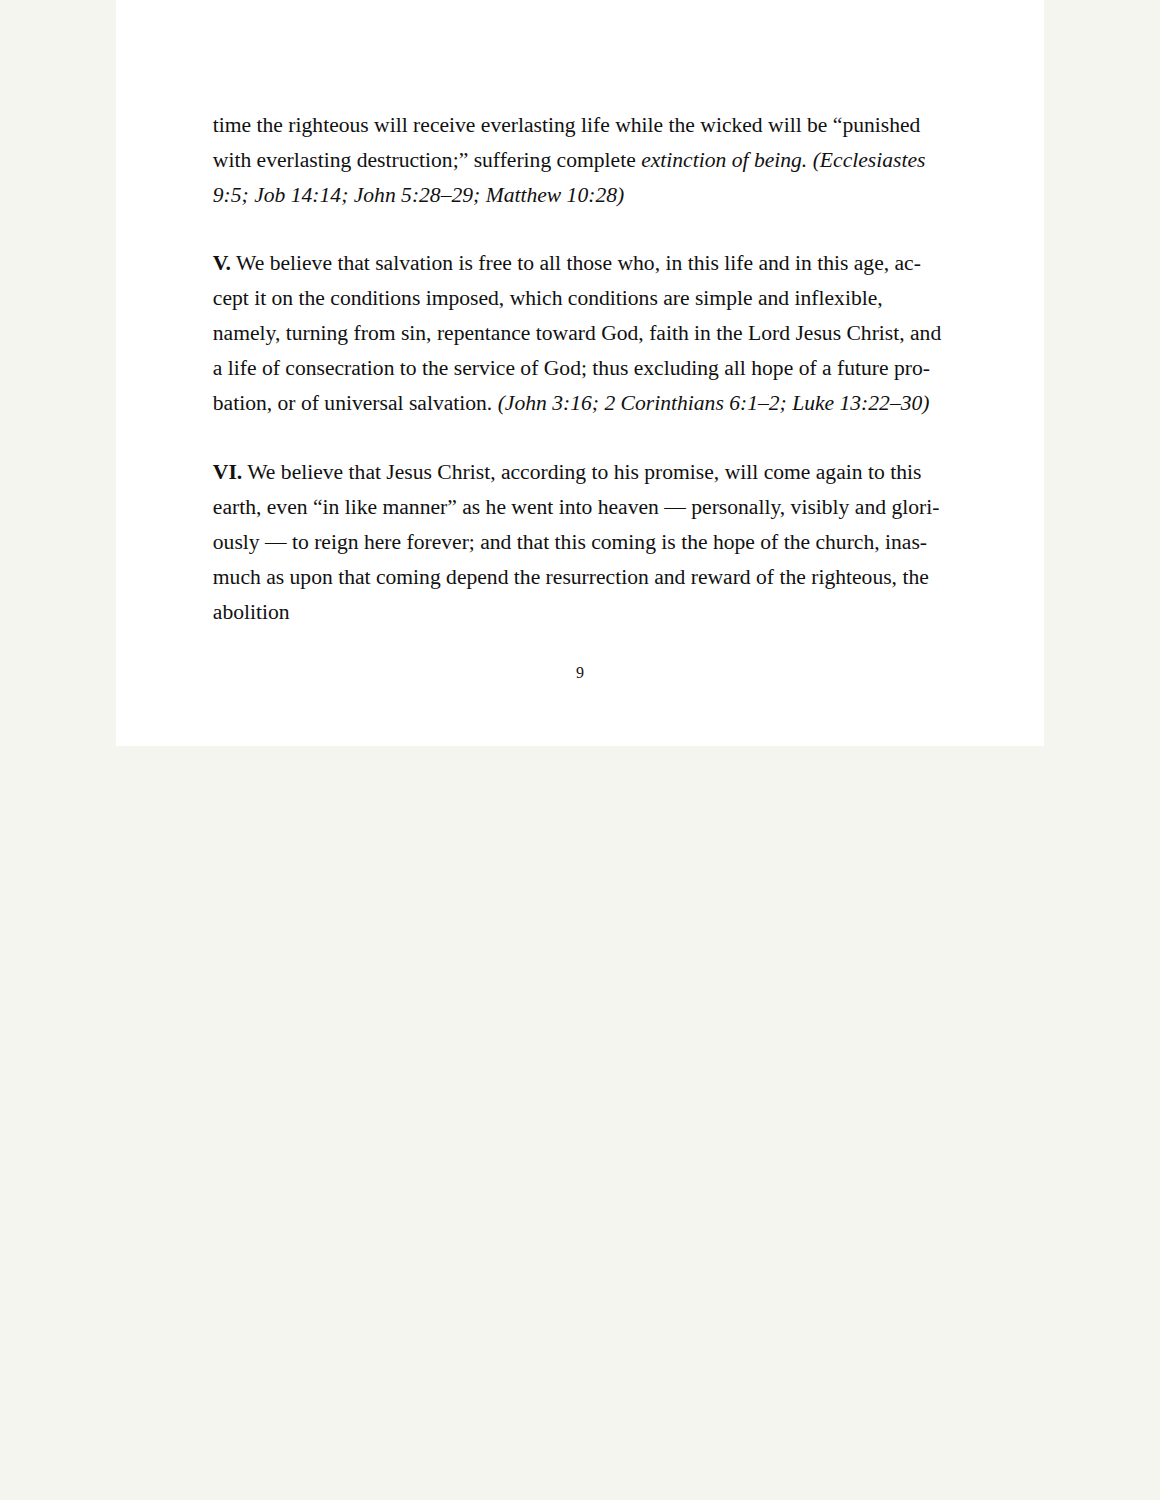time the righteous will receive everlasting life while the wicked will be “punished with everlasting destruction;” suffering complete extinction of being. (Ecclesiastes 9:5; Job 14:14; John 5:28–29; Matthew 10:28)
V. We believe that salvation is free to all those who, in this life and in this age, accept it on the conditions imposed, which conditions are simple and inflexible, namely, turning from sin, repentance toward God, faith in the Lord Jesus Christ, and a life of consecration to the service of God; thus excluding all hope of a future probation, or of universal salvation. (John 3:16; 2 Corinthians 6:1–2; Luke 13:22–30)
VI. We believe that Jesus Christ, according to his promise, will come again to this earth, even “in like manner” as he went into heaven — personally, visibly and gloriously — to reign here forever; and that this coming is the hope of the church, inasmuch as upon that coming depend the resurrection and reward of the righteous, the abolition
9